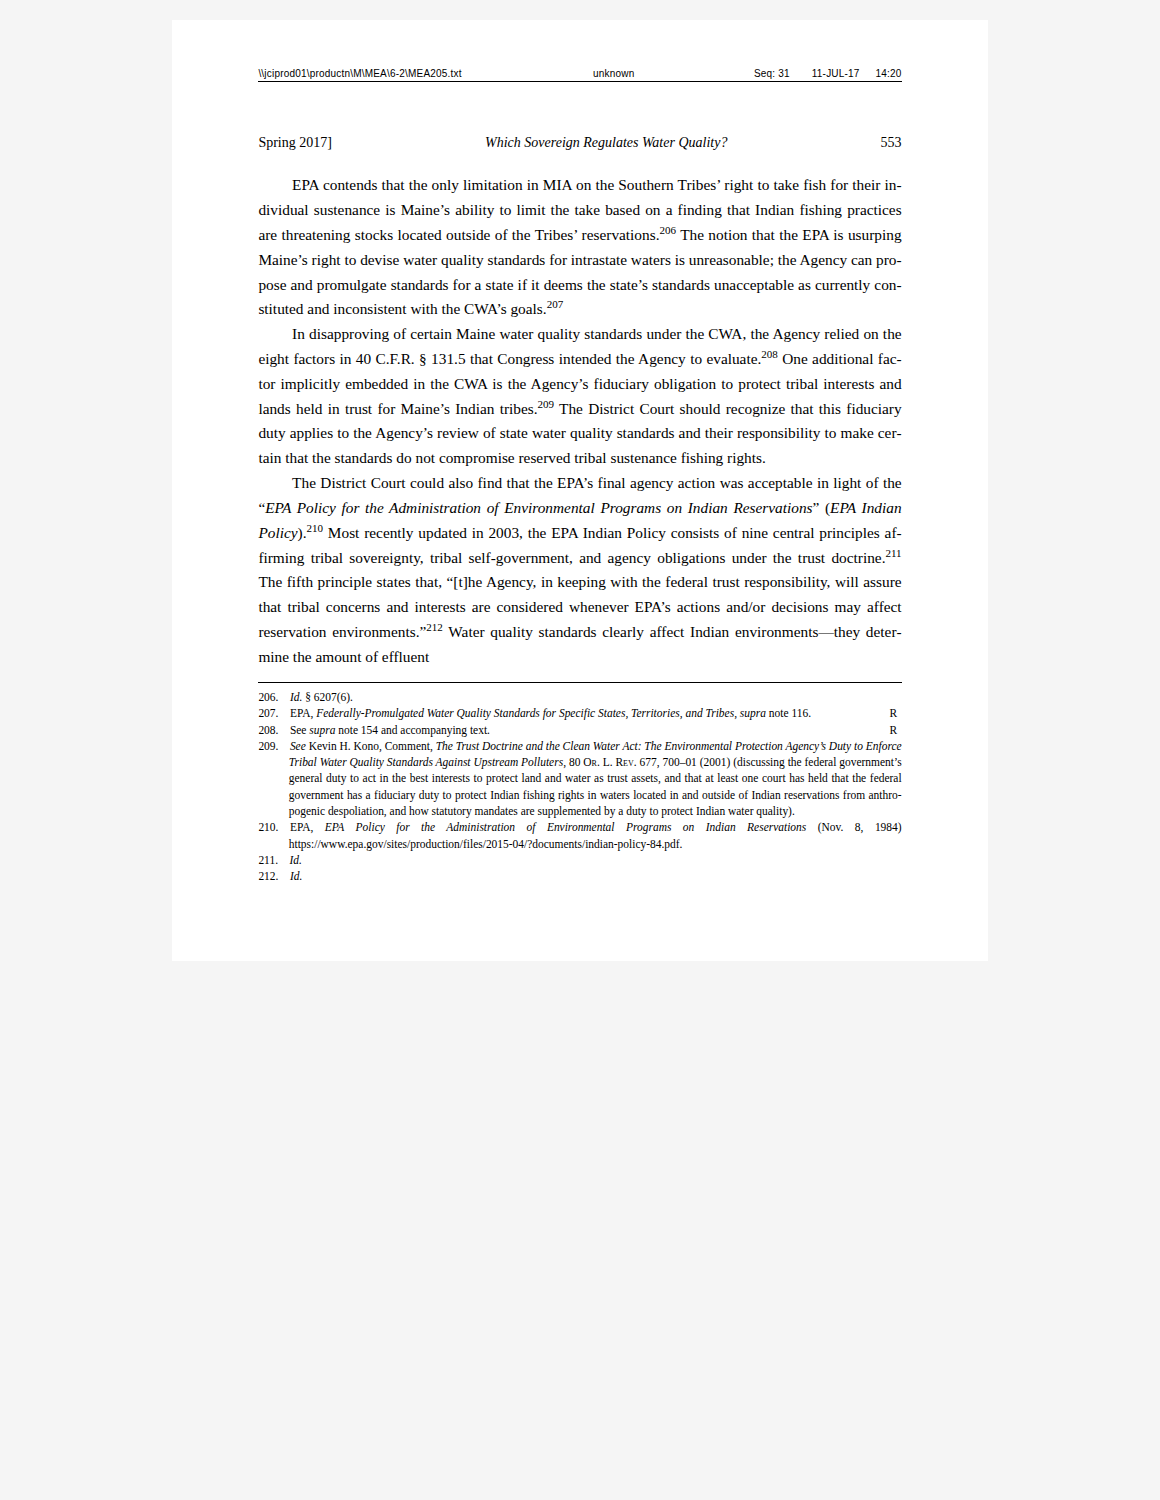\\jciprod01\productn\M\MEA\6-2\MEA205.txt unknown Seq: 31 11-JUL-17 14:20
Spring 2017] Which Sovereign Regulates Water Quality? 553
EPA contends that the only limitation in MIA on the Southern Tribes’ right to take fish for their individual sustenance is Maine’s ability to limit the take based on a finding that Indian fishing practices are threatening stocks located outside of the Tribes’ reservations.206 The notion that the EPA is usurping Maine’s right to devise water quality standards for intrastate waters is unreasonable; the Agency can propose and promulgate standards for a state if it deems the state’s standards unacceptable as currently constituted and inconsistent with the CWA’s goals.207
In disapproving of certain Maine water quality standards under the CWA, the Agency relied on the eight factors in 40 C.F.R. § 131.5 that Congress intended the Agency to evaluate.208 One additional factor implicitly embedded in the CWA is the Agency’s fiduciary obligation to protect tribal interests and lands held in trust for Maine’s Indian tribes.209 The District Court should recognize that this fiduciary duty applies to the Agency’s review of state water quality standards and their responsibility to make certain that the standards do not compromise reserved tribal sustenance fishing rights.
The District Court could also find that the EPA’s final agency action was acceptable in light of the “EPA Policy for the Administration of Environmental Programs on Indian Reservations” (EPA Indian Policy).210 Most recently updated in 2003, the EPA Indian Policy consists of nine central principles affirming tribal sovereignty, tribal self-government, and agency obligations under the trust doctrine.211 The fifth principle states that, “[t]he Agency, in keeping with the federal trust responsibility, will assure that tribal concerns and interests are considered whenever EPA’s actions and/or decisions may affect reservation environments.”212 Water quality standards clearly affect Indian environments—they determine the amount of effluent
206. Id. § 6207(6). 207. EPA, Federally-Promulgated Water Quality Standards for Specific States, Territories, and Tribes, supra note 116.R 208. See supra note 154 and accompanying text.R 209. See Kevin H. Kono, Comment, The Trust Doctrine and the Clean Water Act: The Environmental Protection Agency’s Duty to Enforce Tribal Water Quality Standards Against Upstream Polluters, 80 Or. L. Rev. 677, 700–01 (2001) (discussing the federal government’s general duty to act in the best interests to protect land and water as trust assets, and that at least one court has held that the federal government has a fiduciary duty to protect Indian fishing rights in waters located in and outside of Indian reservations from anthropogenic despoliation, and how statutory mandates are supplemented by a duty to protect Indian water quality). 210. EPA, EPA Policy for the Administration of Environmental Programs on Indian Reservations (Nov. 8, 1984) https://www.epa.gov/sites/production/files/2015-04/?documents/indian-policy-84.pdf. 211. Id. 212. Id.